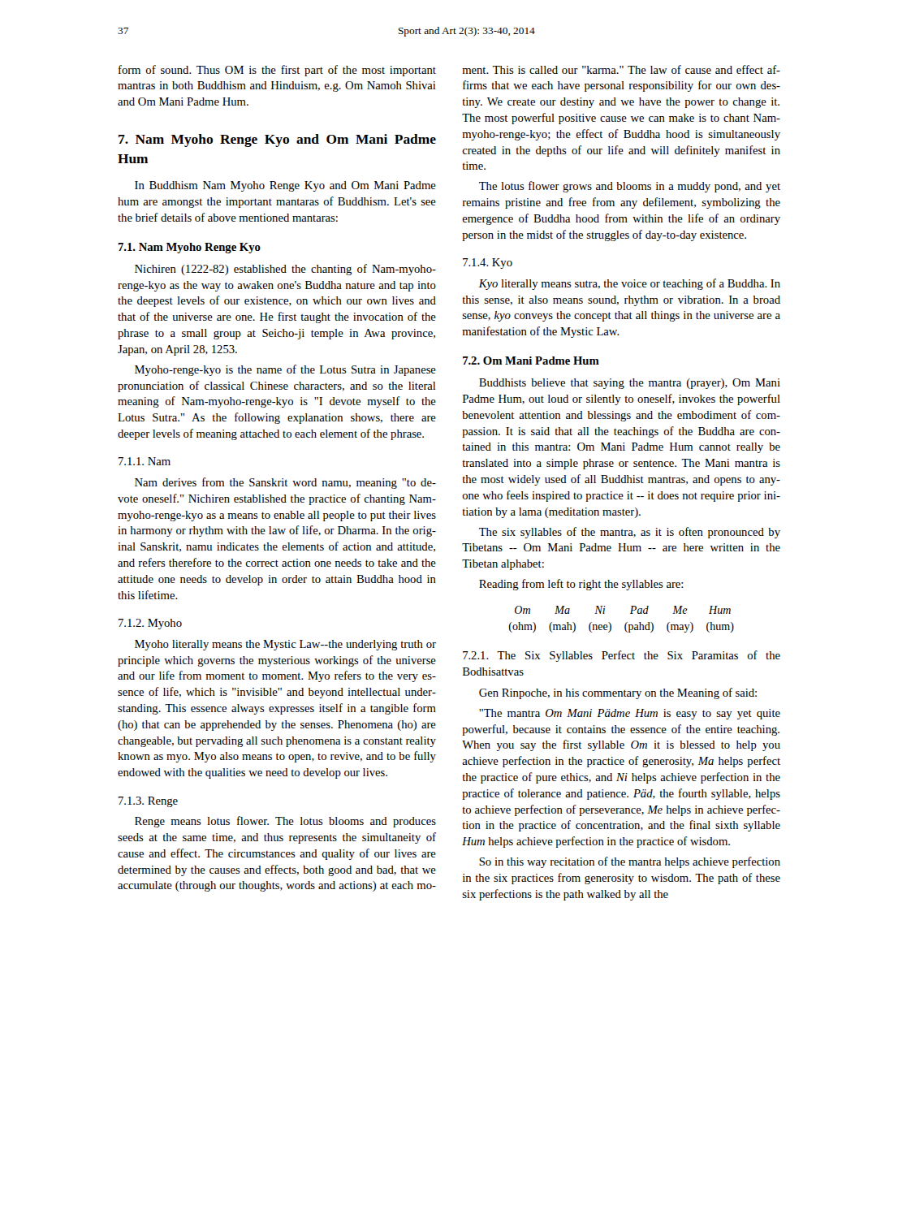37 Sport and Art 2(3): 33-40, 2014
form of sound. Thus OM is the first part of the most important mantras in both Buddhism and Hinduism, e.g. Om Namoh Shivai and Om Mani Padme Hum.
7. Nam Myoho Renge Kyo and Om Mani Padme Hum
In Buddhism Nam Myoho Renge Kyo and Om Mani Padme hum are amongst the important mantaras of Buddhism. Let's see the brief details of above mentioned mantaras:
7.1. Nam Myoho Renge Kyo
Nichiren (1222-82) established the chanting of Nam-myoho-renge-kyo as the way to awaken one's Buddha nature and tap into the deepest levels of our existence, on which our own lives and that of the universe are one. He first taught the invocation of the phrase to a small group at Seicho-ji temple in Awa province, Japan, on April 28, 1253.
Myoho-renge-kyo is the name of the Lotus Sutra in Japanese pronunciation of classical Chinese characters, and so the literal meaning of Nam-myoho-renge-kyo is "I devote myself to the Lotus Sutra." As the following explanation shows, there are deeper levels of meaning attached to each element of the phrase.
7.1.1. Nam
Nam derives from the Sanskrit word namu, meaning "to devote oneself." Nichiren established the practice of chanting Nam-myoho-renge-kyo as a means to enable all people to put their lives in harmony or rhythm with the law of life, or Dharma. In the original Sanskrit, namu indicates the elements of action and attitude, and refers therefore to the correct action one needs to take and the attitude one needs to develop in order to attain Buddha hood in this lifetime.
7.1.2. Myoho
Myoho literally means the Mystic Law--the underlying truth or principle which governs the mysterious workings of the universe and our life from moment to moment. Myo refers to the very essence of life, which is "invisible" and beyond intellectual understanding. This essence always expresses itself in a tangible form (ho) that can be apprehended by the senses. Phenomena (ho) are changeable, but pervading all such phenomena is a constant reality known as myo. Myo also means to open, to revive, and to be fully endowed with the qualities we need to develop our lives.
7.1.3. Renge
Renge means lotus flower. The lotus blooms and produces seeds at the same time, and thus represents the simultaneity of cause and effect. The circumstances and quality of our lives are determined by the causes and effects, both good and bad, that we accumulate (through our thoughts, words and actions) at each moment. This is called our "karma." The law of cause and effect affirms that we each have personal responsibility for our own destiny. We create our destiny and we have the power to change it. The most powerful positive cause we can make is to chant Nam-myoho-renge-kyo; the effect of Buddha hood is simultaneously created in the depths of our life and will definitely manifest in time.
The lotus flower grows and blooms in a muddy pond, and yet remains pristine and free from any defilement, symbolizing the emergence of Buddha hood from within the life of an ordinary person in the midst of the struggles of day-to-day existence.
7.1.4. Kyo
Kyo literally means sutra, the voice or teaching of a Buddha. In this sense, it also means sound, rhythm or vibration. In a broad sense, kyo conveys the concept that all things in the universe are a manifestation of the Mystic Law.
7.2. Om Mani Padme Hum
Buddhists believe that saying the mantra (prayer), Om Mani Padme Hum, out loud or silently to oneself, invokes the powerful benevolent attention and blessings and the embodiment of compassion. It is said that all the teachings of the Buddha are contained in this mantra: Om Mani Padme Hum cannot really be translated into a simple phrase or sentence. The Mani mantra is the most widely used of all Buddhist mantras, and opens to anyone who feels inspired to practice it -- it does not require prior initiation by a lama (meditation master).
The six syllables of the mantra, as it is often pronounced by Tibetans -- Om Mani Padme Hum -- are here written in the Tibetan alphabet:
Reading from left to right the syllables are:
| Om | Ma | Ni | Pad | Me | Hum |
| (ohm) | (mah) | (nee) | (pahd) | (may) | (hum) |
7.2.1. The Six Syllables Perfect the Six Paramitas of the Bodhisattvas
Gen Rinpoche, in his commentary on the Meaning of said:
"The mantra Om Mani Pädme Hum is easy to say yet quite powerful, because it contains the essence of the entire teaching. When you say the first syllable Om it is blessed to help you achieve perfection in the practice of generosity, Ma helps perfect the practice of pure ethics, and Ni helps achieve perfection in the practice of tolerance and patience. Päd, the fourth syllable, helps to achieve perfection of perseverance, Me helps in achieve perfection in the practice of concentration, and the final sixth syllable Hum helps achieve perfection in the practice of wisdom.
So in this way recitation of the mantra helps achieve perfection in the six practices from generosity to wisdom. The path of these six perfections is the path walked by all the